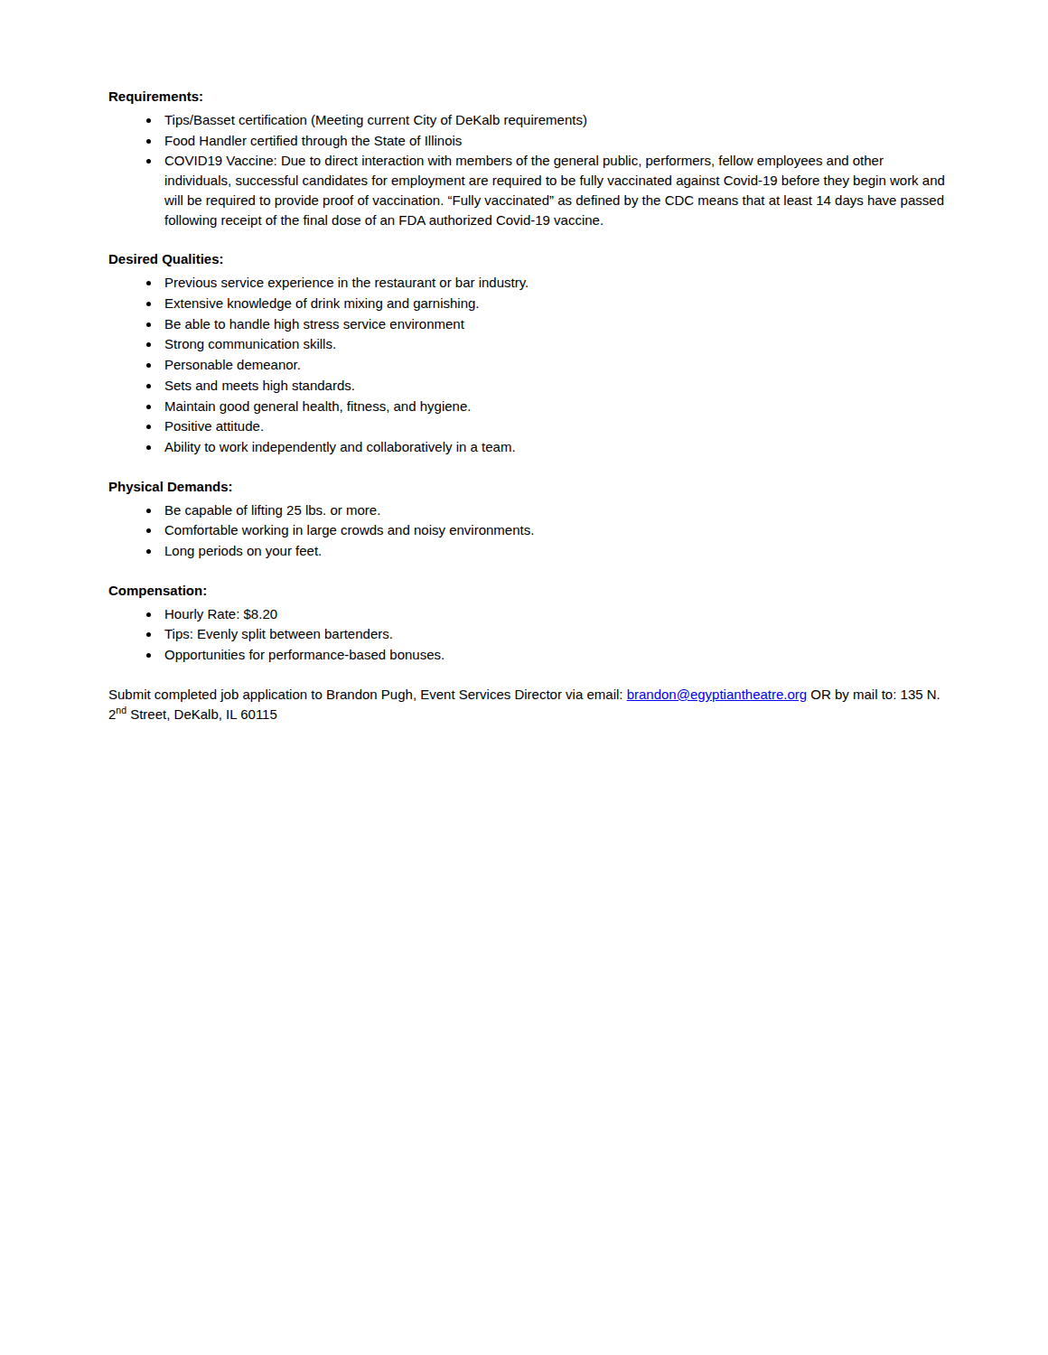Requirements:
Tips/Basset certification (Meeting current City of DeKalb requirements)
Food Handler certified through the State of Illinois
COVID19 Vaccine: Due to direct interaction with members of the general public, performers, fellow employees and other individuals, successful candidates for employment are required to be fully vaccinated against Covid-19 before they begin work and will be required to provide proof of vaccination. “Fully vaccinated” as defined by the CDC means that at least 14 days have passed following receipt of the final dose of an FDA authorized Covid-19 vaccine.
Desired Qualities:
Previous service experience in the restaurant or bar industry.
Extensive knowledge of drink mixing and garnishing.
Be able to handle high stress service environment
Strong communication skills.
Personable demeanor.
Sets and meets high standards.
Maintain good general health, fitness, and hygiene.
Positive attitude.
Ability to work independently and collaboratively in a team.
Physical Demands:
Be capable of lifting 25 lbs. or more.
Comfortable working in large crowds and noisy environments.
Long periods on your feet.
Compensation:
Hourly Rate: $8.20
Tips: Evenly split between bartenders.
Opportunities for performance-based bonuses.
Submit completed job application to Brandon Pugh, Event Services Director via email: brandon@egyptiantheatre.org OR by mail to: 135 N. 2nd Street, DeKalb, IL 60115